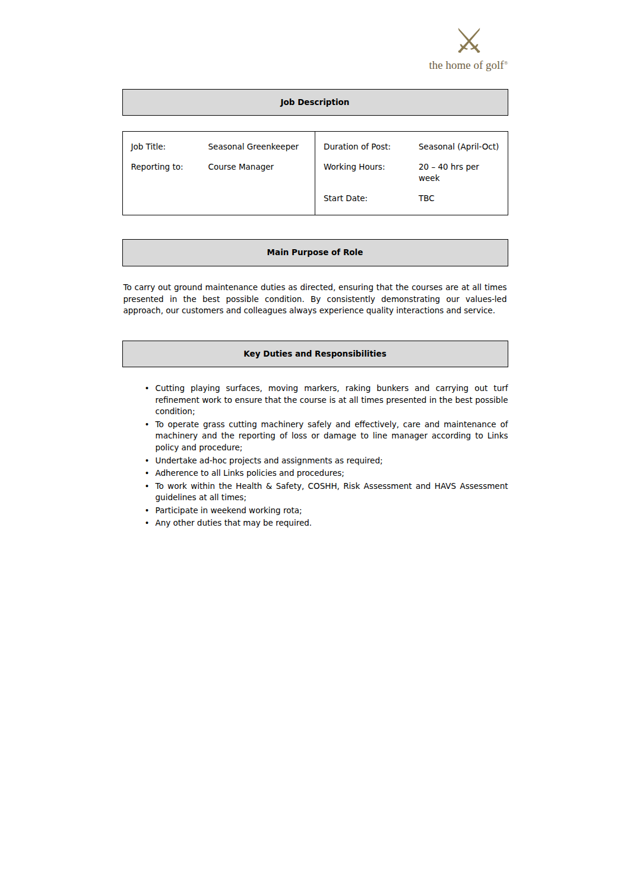⚔
the home of golf®
Job Description
| Job Title: Seasonal Greenkeeper Reporting to: Course Manager | Duration of Post: Seasonal (April-Oct) Working Hours: 20 – 40 hrs per week Start Date: TBC |
Main Purpose of Role
To carry out ground maintenance duties as directed, ensuring that the courses are at all times presented in the best possible condition. By consistently demonstrating our values-led approach, our customers and colleagues always experience quality interactions and service.
Key Duties and Responsibilities
Cutting playing surfaces, moving markers, raking bunkers and carrying out turf refinement work to ensure that the course is at all times presented in the best possible condition;
To operate grass cutting machinery safely and effectively, care and maintenance of machinery and the reporting of loss or damage to line manager according to Links policy and procedure;
Undertake ad-hoc projects and assignments as required;
Adherence to all Links policies and procedures;
To work within the Health & Safety, COSHH, Risk Assessment and HAVS Assessment guidelines at all times;
Participate in weekend working rota;
Any other duties that may be required.